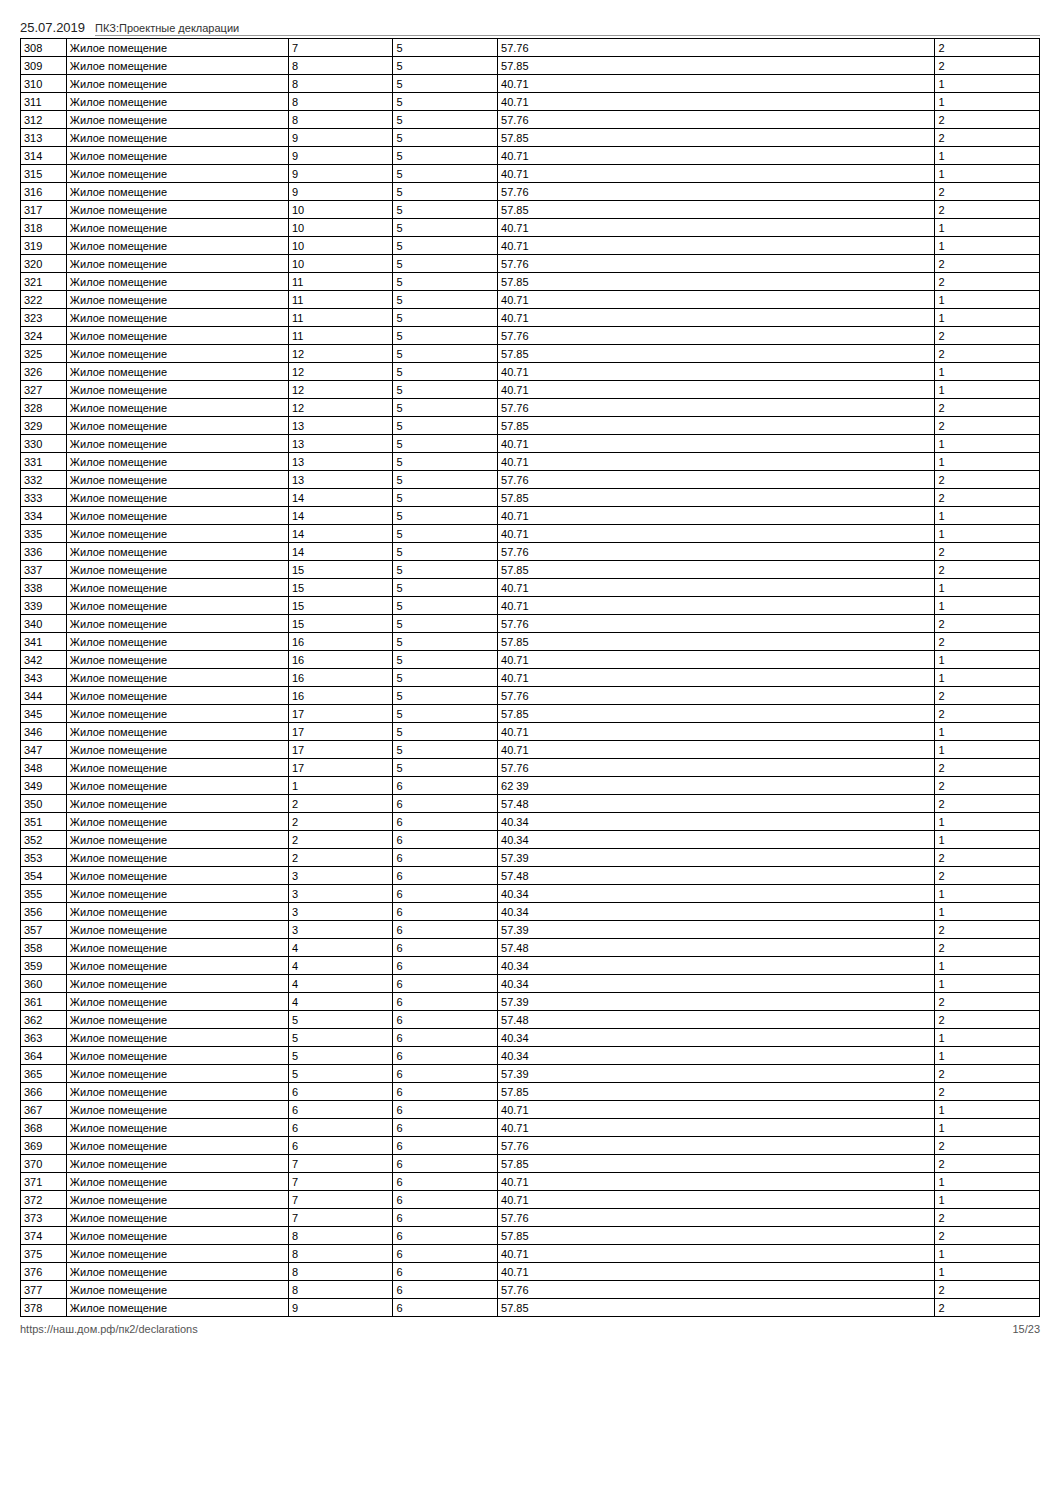25.07.2019 ПКЗ:Проектные декларации
| 308 | Жилое помещение | 7 | 5 | 57.76 | 2 |
| 309 | Жилое помещение | 8 | 5 | 57.85 | 2 |
| 310 | Жилое помещение | 8 | 5 | 40.71 | 1 |
| 311 | Жилое помещение | 8 | 5 | 40.71 | 1 |
| 312 | Жилое помещение | 8 | 5 | 57.76 | 2 |
| 313 | Жилое помещение | 9 | 5 | 57.85 | 2 |
| 314 | Жилое помещение | 9 | 5 | 40.71 | 1 |
| 315 | Жилое помещение | 9 | 5 | 40.71 | 1 |
| 316 | Жилое помещение | 9 | 5 | 57.76 | 2 |
| 317 | Жилое помещение | 10 | 5 | 57.85 | 2 |
| 318 | Жилое помещение | 10 | 5 | 40.71 | 1 |
| 319 | Жилое помещение | 10 | 5 | 40.71 | 1 |
| 320 | Жилое помещение | 10 | 5 | 57.76 | 2 |
| 321 | Жилое помещение | 11 | 5 | 57.85 | 2 |
| 322 | Жилое помещение | 11 | 5 | 40.71 | 1 |
| 323 | Жилое помещение | 11 | 5 | 40.71 | 1 |
| 324 | Жилое помещение | 11 | 5 | 57.76 | 2 |
| 325 | Жилое помещение | 12 | 5 | 57.85 | 2 |
| 326 | Жилое помещение | 12 | 5 | 40.71 | 1 |
| 327 | Жилое помещение | 12 | 5 | 40.71 | 1 |
| 328 | Жилое помещение | 12 | 5 | 57.76 | 2 |
| 329 | Жилое помещение | 13 | 5 | 57.85 | 2 |
| 330 | Жилое помещение | 13 | 5 | 40.71 | 1 |
| 331 | Жилое помещение | 13 | 5 | 40.71 | 1 |
| 332 | Жилое помещение | 13 | 5 | 57.76 | 2 |
| 333 | Жилое помещение | 14 | 5 | 57.85 | 2 |
| 334 | Жилое помещение | 14 | 5 | 40.71 | 1 |
| 335 | Жилое помещение | 14 | 5 | 40.71 | 1 |
| 336 | Жилое помещение | 14 | 5 | 57.76 | 2 |
| 337 | Жилое помещение | 15 | 5 | 57.85 | 2 |
| 338 | Жилое помещение | 15 | 5 | 40.71 | 1 |
| 339 | Жилое помещение | 15 | 5 | 40.71 | 1 |
| 340 | Жилое помещение | 15 | 5 | 57.76 | 2 |
| 341 | Жилое помещение | 16 | 5 | 57.85 | 2 |
| 342 | Жилое помещение | 16 | 5 | 40.71 | 1 |
| 343 | Жилое помещение | 16 | 5 | 40.71 | 1 |
| 344 | Жилое помещение | 16 | 5 | 57.76 | 2 |
| 345 | Жилое помещение | 17 | 5 | 57.85 | 2 |
| 346 | Жилое помещение | 17 | 5 | 40.71 | 1 |
| 347 | Жилое помещение | 17 | 5 | 40.71 | 1 |
| 348 | Жилое помещение | 17 | 5 | 57.76 | 2 |
| 349 | Жилое помещение | 1 | 6 | 62 39 | 2 |
| 350 | Жилое помещение | 2 | 6 | 57.48 | 2 |
| 351 | Жилое помещение | 2 | 6 | 40.34 | 1 |
| 352 | Жилое помещение | 2 | 6 | 40.34 | 1 |
| 353 | Жилое помещение | 2 | 6 | 57.39 | 2 |
| 354 | Жилое помещение | 3 | 6 | 57.48 | 2 |
| 355 | Жилое помещение | 3 | 6 | 40.34 | 1 |
| 356 | Жилое помещение | 3 | 6 | 40.34 | 1 |
| 357 | Жилое помещение | 3 | 6 | 57.39 | 2 |
| 358 | Жилое помещение | 4 | 6 | 57.48 | 2 |
| 359 | Жилое помещение | 4 | 6 | 40.34 | 1 |
| 360 | Жилое помещение | 4 | 6 | 40.34 | 1 |
| 361 | Жилое помещение | 4 | 6 | 57.39 | 2 |
| 362 | Жилое помещение | 5 | 6 | 57.48 | 2 |
| 363 | Жилое помещение | 5 | 6 | 40.34 | 1 |
| 364 | Жилое помещение | 5 | 6 | 40.34 | 1 |
| 365 | Жилое помещение | 5 | 6 | 57.39 | 2 |
| 366 | Жилое помещение | 6 | 6 | 57.85 | 2 |
| 367 | Жилое помещение | 6 | 6 | 40.71 | 1 |
| 368 | Жилое помещение | 6 | 6 | 40.71 | 1 |
| 369 | Жилое помещение | 6 | 6 | 57.76 | 2 |
| 370 | Жилое помещение | 7 | 6 | 57.85 | 2 |
| 371 | Жилое помещение | 7 | 6 | 40.71 | 1 |
| 372 | Жилое помещение | 7 | 6 | 40.71 | 1 |
| 373 | Жилое помещение | 7 | 6 | 57.76 | 2 |
| 374 | Жилое помещение | 8 | 6 | 57.85 | 2 |
| 375 | Жилое помещение | 8 | 6 | 40.71 | 1 |
| 376 | Жилое помещение | 8 | 6 | 40.71 | 1 |
| 377 | Жилое помещение | 8 | 6 | 57.76 | 2 |
| 378 | Жилое помещение | 9 | 6 | 57.85 | 2 |
https://наш.дом.рф/пк2/declarations 15/23